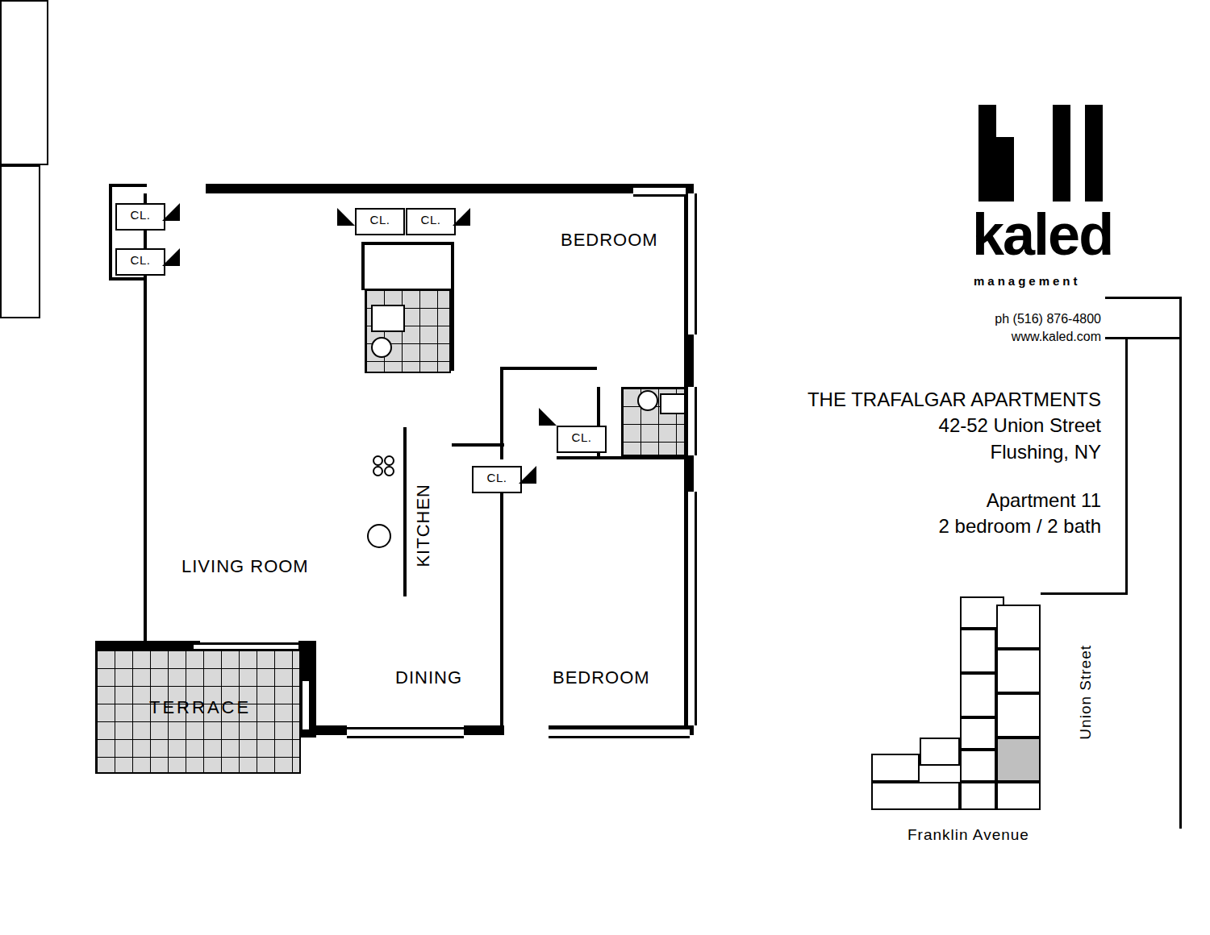CL.
CL.
CL.
CL.
CL.
CL.
BEDROOM
BEDROOM
LIVING ROOM
DINING
TERRACE
KITCHEN
kaled
management
ph (516) 876-4800
www.kaled.com
THE TRAFALGAR APARTMENTS
42-52 Union Street
Flushing, NY
Apartment 11
2 bedroom / 2 bath
Union Street
Franklin Avenue